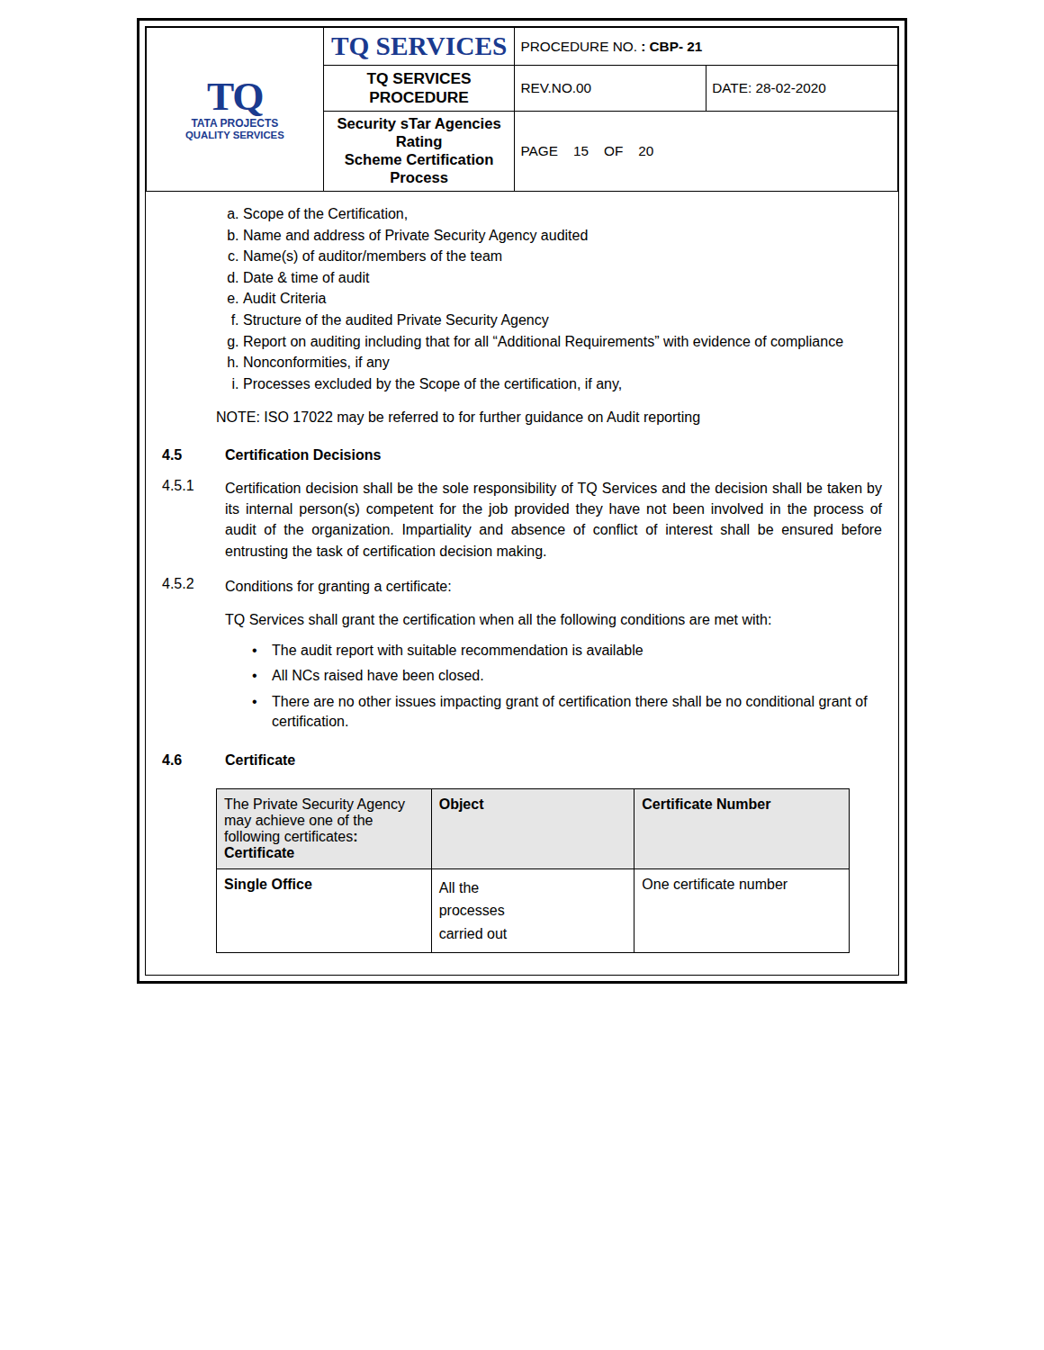| TQ TATA PROJECTS QUALITY SERVICES | TQ SERVICES | PROCEDURE NO. : CBP- 21 |
| TQ SERVICES PROCEDURE | REV.NO.00 | DATE: 28-02-2020 |
| Security sTar Agencies Rating Scheme Certification Process | PAGE 15 OF 20 |
Scope of the Certification,
Name and address of Private Security Agency audited
Name(s) of auditor/members of the team
Date & time of audit
Audit Criteria
Structure of the audited Private Security Agency
Report on auditing including that for all “Additional Requirements” with evidence of compliance
Nonconformities, if any
Processes excluded by the Scope of the certification, if any,
NOTE: ISO 17022 may be referred to for further guidance on Audit reporting
4.5
Certification Decisions
4.5.1
Certification decision shall be the sole responsibility of TQ Services and the decision shall be taken by its internal person(s) competent for the job provided they have not been involved in the process of audit of the organization. Impartiality and absence of conflict of interest shall be ensured before entrusting the task of certification decision making.
4.5.2
Conditions for granting a certificate:
TQ Services shall grant the certification when all the following conditions are met with:
The audit report with suitable recommendation is available
All NCs raised have been closed.
There are no other issues impacting grant of certification there shall be no conditional grant of certification.
4.6
Certificate
| The Private Security Agency may achieve one of the following certificates : Certificate | Object | Certificate Number |
| --- | --- | --- |
| Single Office | All the processes carried out | One certificate number |